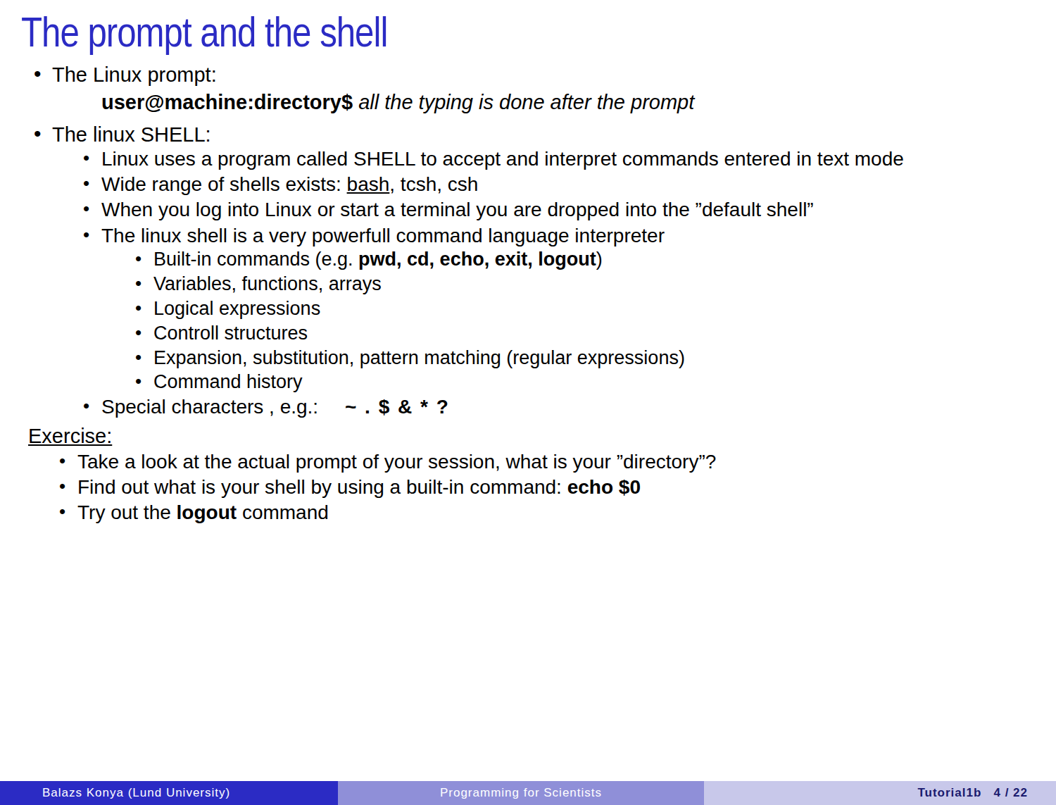The prompt and the shell
The Linux prompt:
user@machine:directory$ all the typing is done after the prompt
The linux SHELL:
Linux uses a program called SHELL to accept and interpret commands entered in text mode
Wide range of shells exists: bash, tcsh, csh
When you log into Linux or start a terminal you are dropped into the ”default shell”
The linux shell is a very powerfull command language interpreter
Built-in commands (e.g. pwd, cd, echo, exit, logout)
Variables, functions, arrays
Logical expressions
Controll structures
Expansion, substitution, pattern matching (regular expressions)
Command history
Special characters , e.g.: ~ . $ & * ?
Exercise:
Take a look at the actual prompt of your session, what is your ”directory”?
Find out what is your shell by using a built-in command: echo $0
Try out the logout command
Balazs Konya (Lund University)
Programming for Scientists
Tutorial1b 4 / 22